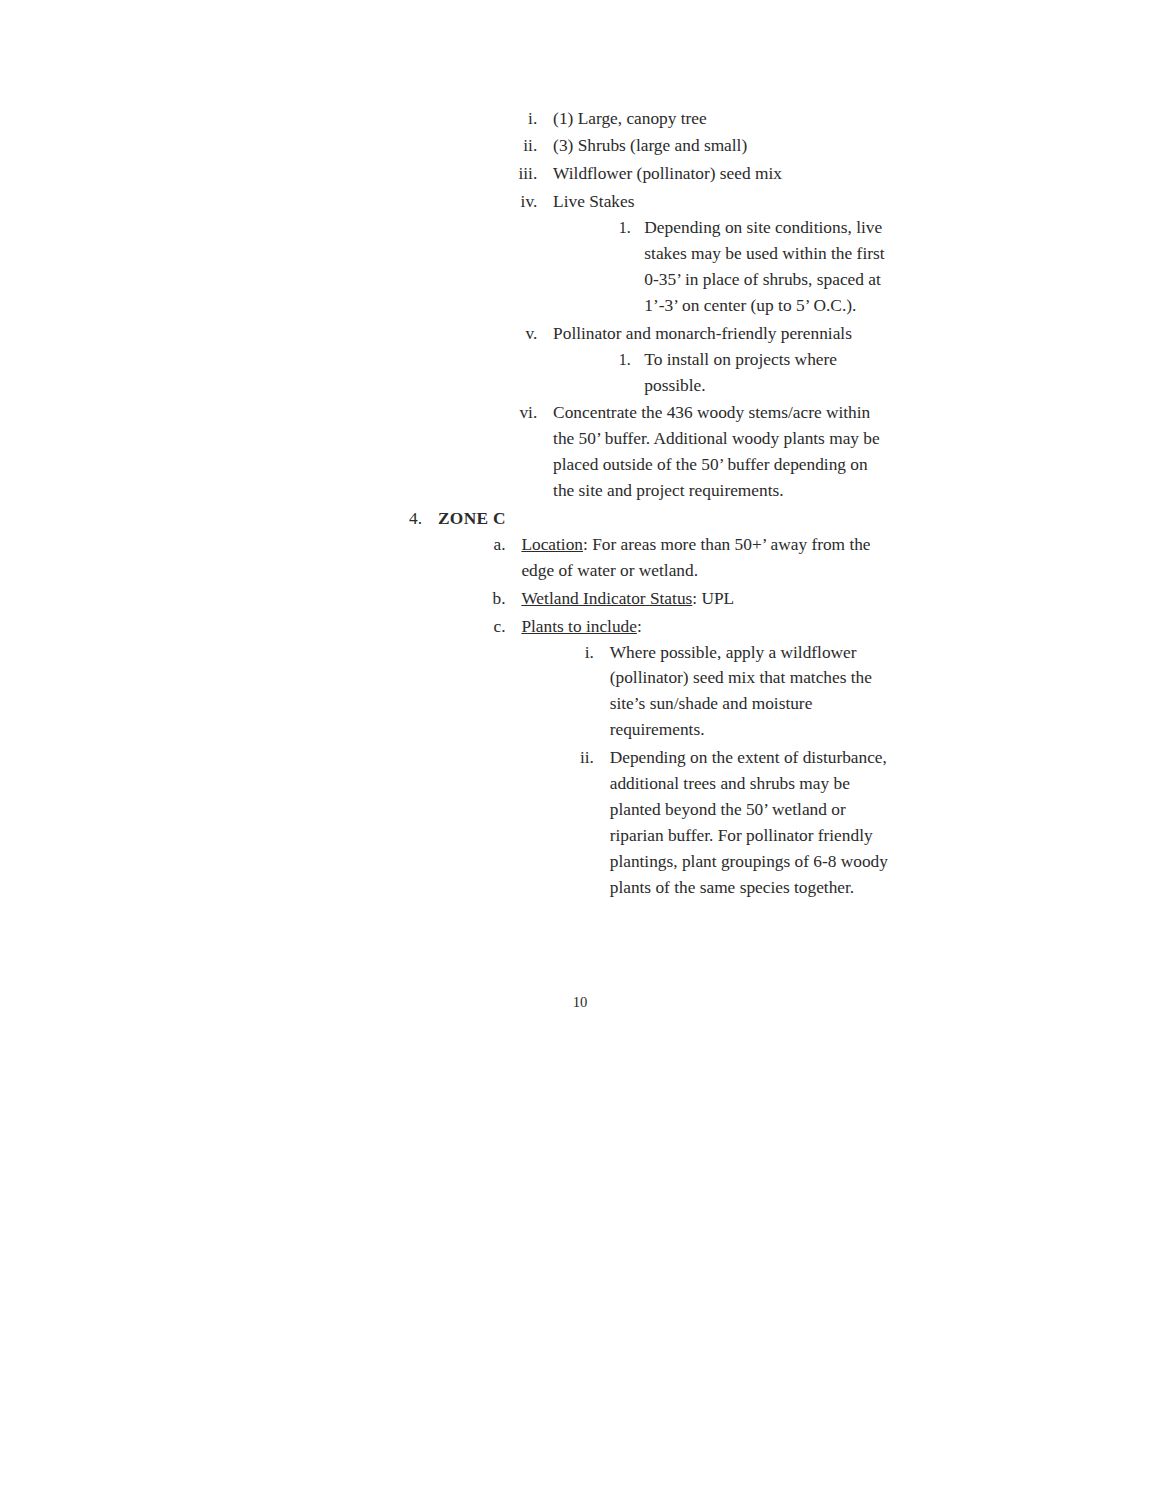(1) Large, canopy tree
(3) Shrubs (large and small)
Wildflower (pollinator) seed mix
Live Stakes
Depending on site conditions, live stakes may be used within the first 0-35’ in place of shrubs, spaced at 1’-3’ on center (up to 5’ O.C.).
Pollinator and monarch-friendly perennials
To install on projects where possible.
Concentrate the 436 woody stems/acre within the 50’ buffer. Additional woody plants may be placed outside of the 50’ buffer depending on the site and project requirements.
ZONE C
Location: For areas more than 50+’ away from the edge of water or wetland.
Wetland Indicator Status: UPL
Plants to include:
Where possible, apply a wildflower (pollinator) seed mix that matches the site’s sun/shade and moisture requirements.
Depending on the extent of disturbance, additional trees and shrubs may be planted beyond the 50’ wetland or riparian buffer. For pollinator friendly plantings, plant groupings of 6-8 woody plants of the same species together.
10